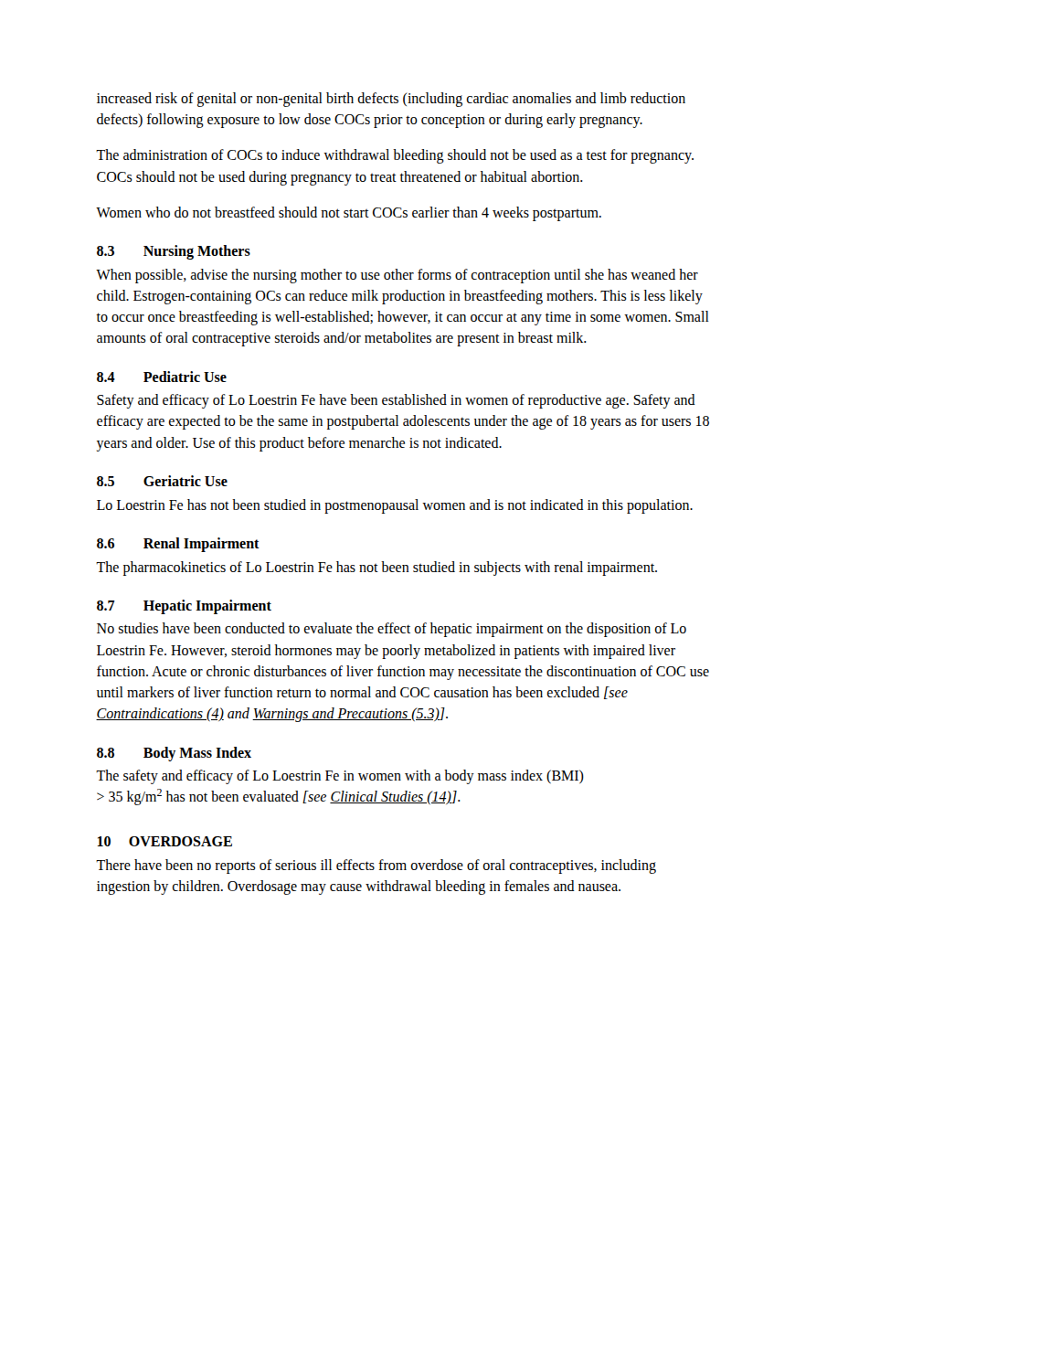increased risk of genital or non-genital birth defects (including cardiac anomalies and limb reduction defects) following exposure to low dose COCs prior to conception or during early pregnancy.
The administration of COCs to induce withdrawal bleeding should not be used as a test for pregnancy. COCs should not be used during pregnancy to treat threatened or habitual abortion.
Women who do not breastfeed should not start COCs earlier than 4 weeks postpartum.
8.3 Nursing Mothers
When possible, advise the nursing mother to use other forms of contraception until she has weaned her child. Estrogen-containing OCs can reduce milk production in breastfeeding mothers. This is less likely to occur once breastfeeding is well-established; however, it can occur at any time in some women. Small amounts of oral contraceptive steroids and/or metabolites are present in breast milk.
8.4 Pediatric Use
Safety and efficacy of Lo Loestrin Fe have been established in women of reproductive age. Safety and efficacy are expected to be the same in postpubertal adolescents under the age of 18 years as for users 18 years and older. Use of this product before menarche is not indicated.
8.5 Geriatric Use
Lo Loestrin Fe has not been studied in postmenopausal women and is not indicated in this population.
8.6 Renal Impairment
The pharmacokinetics of Lo Loestrin Fe has not been studied in subjects with renal impairment.
8.7 Hepatic Impairment
No studies have been conducted to evaluate the effect of hepatic impairment on the disposition of Lo Loestrin Fe. However, steroid hormones may be poorly metabolized in patients with impaired liver function. Acute or chronic disturbances of liver function may necessitate the discontinuation of COC use until markers of liver function return to normal and COC causation has been excluded [see Contraindications (4) and Warnings and Precautions (5.3)].
8.8 Body Mass Index
The safety and efficacy of Lo Loestrin Fe in women with a body mass index (BMI)
> 35 kg/m2 has not been evaluated [see Clinical Studies (14)].
10 OVERDOSAGE
There have been no reports of serious ill effects from overdose of oral contraceptives, including ingestion by children. Overdosage may cause withdrawal bleeding in females and nausea.